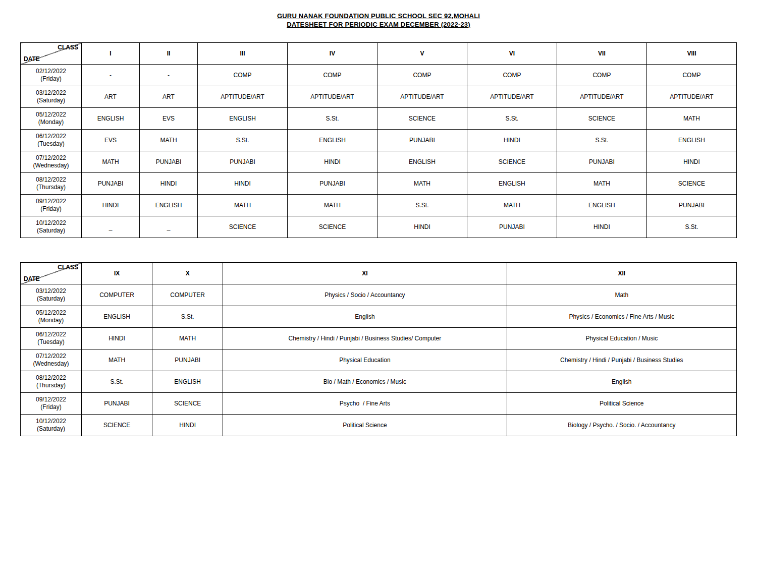GURU NANAK FOUNDATION PUBLIC SCHOOL SEC 92,MOHALI
DATESHEET FOR PERIODIC EXAM DECEMBER (2022-23)
| CLASS DATE | I | II | III | IV | V | VI | VII | VIII |
| --- | --- | --- | --- | --- | --- | --- | --- | --- |
| 02/12/2022 (Friday) | - | - | COMP | COMP | COMP | COMP | COMP | COMP |
| 03/12/2022 (Saturday) | ART | ART | APTITUDE/ART | APTITUDE/ART | APTITUDE/ART | APTITUDE/ART | APTITUDE/ART | APTITUDE/ART |
| 05/12/2022 (Monday) | ENGLISH | EVS | ENGLISH | S.St. | SCIENCE | S.St. | SCIENCE | MATH |
| 06/12/2022 (Tuesday) | EVS | MATH | S.St. | ENGLISH | PUNJABI | HINDI | S.St. | ENGLISH |
| 07/12/2022 (Wednesday) | MATH | PUNJABI | PUNJABI | HINDI | ENGLISH | SCIENCE | PUNJABI | HINDI |
| 08/12/2022 (Thursday) | PUNJABI | HINDI | HINDI | PUNJABI | MATH | ENGLISH | MATH | SCIENCE |
| 09/12/2022 (Friday) | HINDI | ENGLISH | MATH | MATH | S.St. | MATH | ENGLISH | PUNJABI |
| 10/12/2022 (Saturday) | _ | _ | SCIENCE | SCIENCE | HINDI | PUNJABI | HINDI | S.St. |
| CLASS DATE | IX | X | XI | XII |
| --- | --- | --- | --- | --- |
| 03/12/2022 (Saturday) | COMPUTER | COMPUTER | Physics / Socio / Accountancy | Math |
| 05/12/2022 (Monday) | ENGLISH | S.St. | English | Physics / Economics / Fine Arts / Music |
| 06/12/2022 (Tuesday) | HINDI | MATH | Chemistry / Hindi / Punjabi / Business Studies/ Computer | Physical Education / Music |
| 07/12/2022 (Wednesday) | MATH | PUNJABI | Physical Education | Chemistry / Hindi / Punjabi / Business Studies |
| 08/12/2022 (Thursday) | S.St. | ENGLISH | Bio / Math / Economics / Music | English |
| 09/12/2022 (Friday) | PUNJABI | SCIENCE | Psycho / Fine Arts | Political Science |
| 10/12/2022 (Saturday) | SCIENCE | HINDI | Political Science | Biology / Psycho. / Socio. / Accountancy |